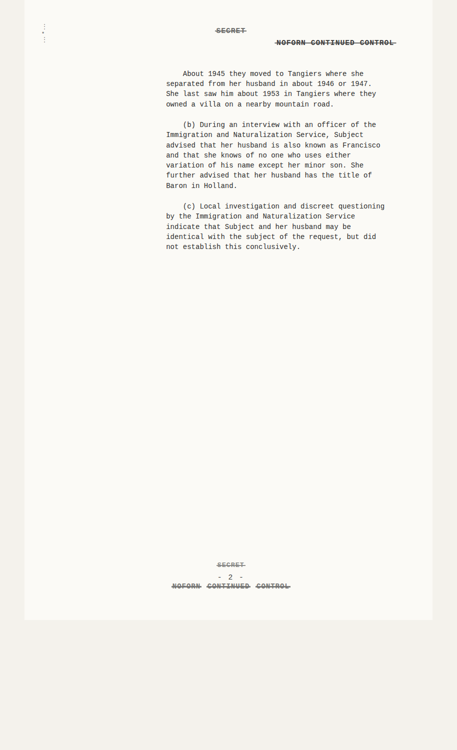⋮ • ⋮
SECRET
NOFORN CONTINUED CONTROL
About 1945 they moved to Tangiers where she separated from her husband in about 1946 or 1947. She last saw him about 1953 in Tangiers where they owned a villa on a nearby mountain road.
(b) During an interview with an officer of the Immigration and Naturalization Service, Subject advised that her husband is also known as Francisco and that she knows of no one who uses either variation of his name except her minor son. She further advised that her husband has the title of Baron in Holland.
(c) Local investigation and discreet questioning by the Immigration and Naturalization Service indicate that Subject and her husband may be identical with the subject of the request, but did not establish this conclusively.
SECRET
- 2 -
NOFORN CONTINUED CONTROL